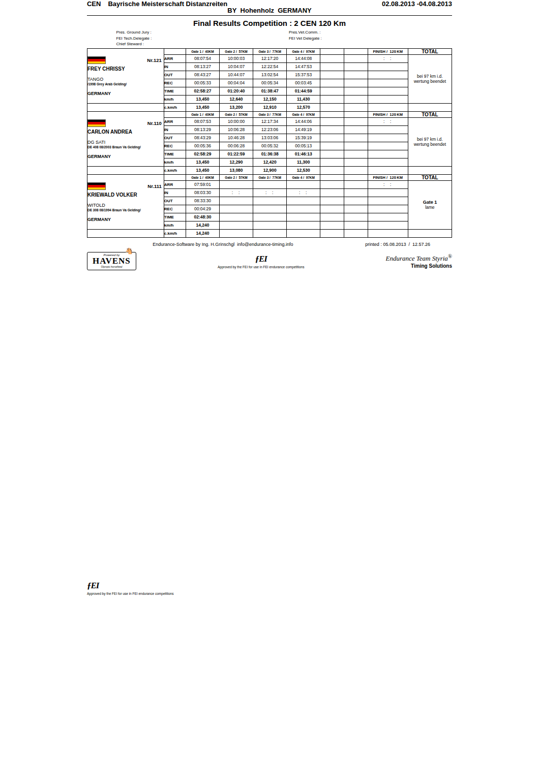CENBayrische Meisterschaft Distanzreiten
02.08.2013 -04.08.2013
BY Hohenholz GERMANY
Final Results Competition : 2 CEN 120 Km
Pres. Ground Jury :
FEI Tech.Delegate :
Chief Steward :
Pres.Vet.Comm. :
FEI Vet Delegate :
| Nr.121 FREY CHRISSY TANGO /1998 Grey Arab Gelding/ GERMANY | | Gate 1 / 40KM | Gate 2 / 57KM | Gate 3 / 77KM | Gate 4 / 97KM | | | FINISH / 120 KM | TOTAL |
| ARR | 08:07:54 | 10:00:03 | 12:17:20 | 14:44:08 | | | : : | bei 97 km i.d. wertung beendet |
| IN | 08:13:27 | 10:04:07 | 12:22:54 | 14:47:53 | | | |
| OUT | 08:43:27 | 10:44:07 | 13:02:54 | 15:37:53 | | | |
| REC | 00:05:33 | 00:04:04 | 00:05:34 | 00:03:45 | | | |
| TIME | 02:58:27 | 01:20:40 | 01:38:47 | 01:44:59 | | | |
| km/h | 13,450 | 12,640 | 12,150 | 11,430 | | | |
| | c.km/h | 13,450 | 13,200 | 12,910 | 12,570 | | | | |
| Nr.110 CARLON ANDREA DG SATI DE 408 08/2003 Braun Va Gelding/ GERMANY | | Gate 1 / 40KM | Gate 2 / 57KM | Gate 3 / 77KM | Gate 4 / 97KM | | | FINISH / 120 KM | TOTAL |
| ARR | 08:07:53 | 10:00:00 | 12:17:34 | 14:44:06 | | | : : | bei 97 km i.d. wertung beendet |
| IN | 08:13:29 | 10:06:28 | 12:23:06 | 14:49:19 | | | |
| OUT | 08:43:29 | 10:46:28 | 13:03:06 | 15:39:19 | | | |
| REC | 00:05:36 | 00:06:28 | 00:05:32 | 00:05:13 | | | |
| TIME | 02:58:29 | 01:22:59 | 01:36:38 | 01:46:13 | | | |
| km/h | 13,450 | 12,290 | 12,420 | 11,300 | | | |
| | c.km/h | 13,450 | 13,080 | 12,900 | 12,530 | | | | |
| Nr.111 KRIEWALD VOLKER WITOLD DE 308 08/1994 Braun Va Gelding/ GERMANY | | Gate 1 / 40KM | Gate 2 / 57KM | Gate 3 / 77KM | Gate 4 / 97KM | | | FINISH / 120 KM | TOTAL |
| ARR | 07:59:01 | | | | | | : : | Gate 1 lame |
| IN | 08:03:30 | : : | : : | : : | | | |
| OUT | 08:33:30 | | | | | | |
| REC | 00:04:29 | | | | | | |
| TIME | 02:48:30 | | | | | | |
| km/h | 14,240 | | | | | | |
| | c.km/h | 14,240 | | | | | | | |
Endurance-Software by Ing. H.Grinschgl info@endurance-timing.info
printed : 05.08.2013 / 12.57.26
🐴
Powered by
HAVENS
Olympic horsefeed
ƒEI
Approved by the FEI for use in FEI endurance competitions
Endurance Team Styria®
Timing Solutions
ƒEI
Approved by the FEI for use in FEI endurance competitions